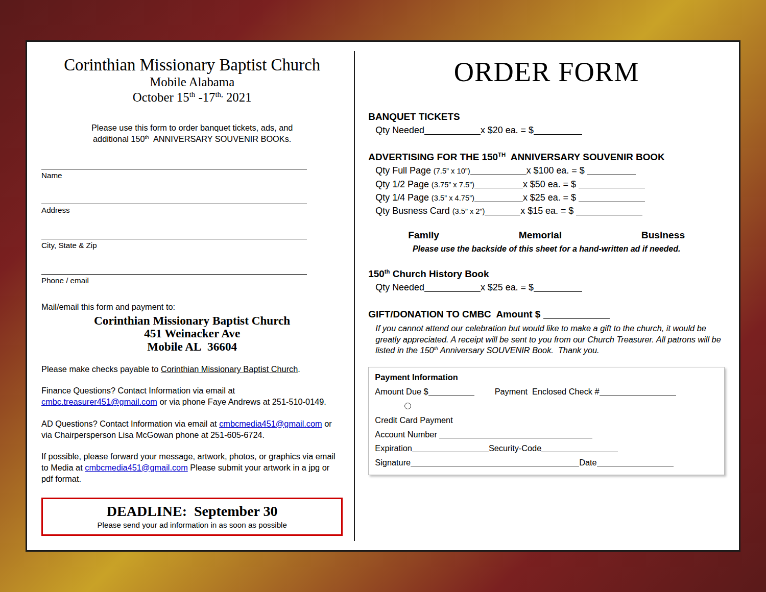Corinthian Missionary Baptist Church
Mobile Alabama
October 15th -17th, 2021
Please use this form to order banquet tickets, ads, and
additional 150th ANNIVERSARY SOUVENIR BOOKs.
Name
Address
City, State & Zip
Phone / email
Mail/email this form and payment to:
Corinthian Missionary Baptist Church 451 Weinacker Ave Mobile AL 36604
Please make checks payable to Corinthian Missionary Baptist Church.
Finance Questions? Contact Information via email at cmbc.treasurer451@gmail.com or via phone Faye Andrews at 251-510-0149.
AD Questions? Contact Information via email at cmbcmedia451@gmail.com or via Chairpersperson Lisa McGowan phone at 251-605-6724.
If possible, please forward your message, artwork, photos, or graphics via email to Media at cmbcmedia451@gmail.com Please submit your artwork in a jpg or pdf format.
DEADLINE: September 30 Please send your ad information in as soon as possible
ORDER FORM
BANQUET TICKETS
Qty Needed x $20 ea. = $
ADVERTISING FOR THE 150TH ANNIVERSARY SOUVENIR BOOK
Qty Full Page (7.5” x 10”) x $100 ea. = $
Qty 1/2 Page (3.75” x 7.5”) x $50 ea. = $
Qty 1/4 Page (3.5” x 4.75”) x $25 ea. = $
Qty Busness Card (3.5” x 2”) x $15 ea. = $
Family Memorial Business
Please use the backside of this sheet for a hand-written ad if needed.
150th Church History Book
Qty Needed x $25 ea. = $
GIFT/DONATION TO CMBC Amount $
If you cannot attend our celebration but would like to make a gift to the church, it would be greatly appreciated. A receipt will be sent to you from our Church Treasurer. All patrons will be listed in the 150th Anniversary SOUVENIR Book. Thank you.
Payment Information
Amount Due $ Payment Enclosed Check #
Credit Card Payment
Account Number
Expiration Security-Code
Signature Date